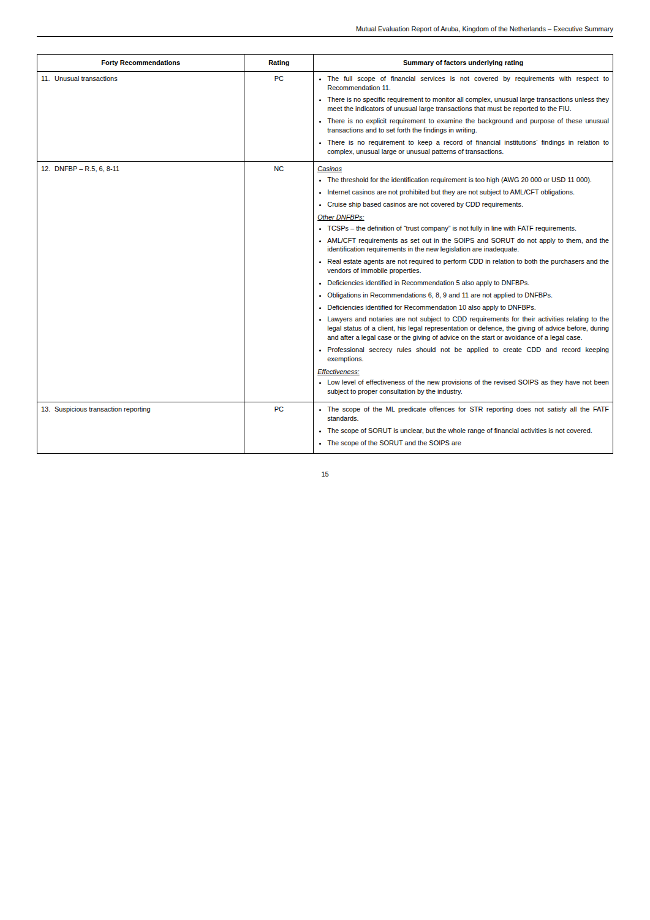Mutual Evaluation Report of Aruba, Kingdom of the Netherlands – Executive Summary
| Forty Recommendations | Rating | Summary of factors underlying rating |
| --- | --- | --- |
| 11. Unusual transactions | PC | The full scope of financial services is not covered by requirements with respect to Recommendation 11. There is no specific requirement to monitor all complex, unusual large transactions unless they meet the indicators of unusual large transactions that must be reported to the FIU. There is no explicit requirement to examine the background and purpose of these unusual transactions and to set forth the findings in writing. There is no requirement to keep a record of financial institutions‘ findings in relation to complex, unusual large or unusual patterns of transactions. |
| 12. DNFBP – R.5, 6, 8-11 | NC | Casinos The threshold for the identification requirement is too high (AWG 20 000 or USD 11 000). Internet casinos are not prohibited but they are not subject to AML/CFT obligations. Cruise ship based casinos are not covered by CDD requirements. Other DNFBPs: TCSPs – the definition of “trust company” is not fully in line with FATF requirements. AML/CFT requirements as set out in the SOIPS and SORUT do not apply to them, and the identification requirements in the new legislation are inadequate. Real estate agents are not required to perform CDD in relation to both the purchasers and the vendors of immobile properties. Deficiencies identified in Recommendation 5 also apply to DNFBPs. Obligations in Recommendations 6, 8, 9 and 11 are not applied to DNFBPs. Deficiencies identified for Recommendation 10 also apply to DNFBPs. Lawyers and notaries are not subject to CDD requirements for their activities relating to the legal status of a client, his legal representation or defence, the giving of advice before, during and after a legal case or the giving of advice on the start or avoidance of a legal case. Professional secrecy rules should not be applied to create CDD and record keeping exemptions. Effectiveness: Low level of effectiveness of the new provisions of the revised SOIPS as they have not been subject to proper consultation by the industry. |
| 13. Suspicious transaction reporting | PC | The scope of the ML predicate offences for STR reporting does not satisfy all the FATF standards. The scope of SORUT is unclear, but the whole range of financial activities is not covered. The scope of the SORUT and the SOIPS are |
15